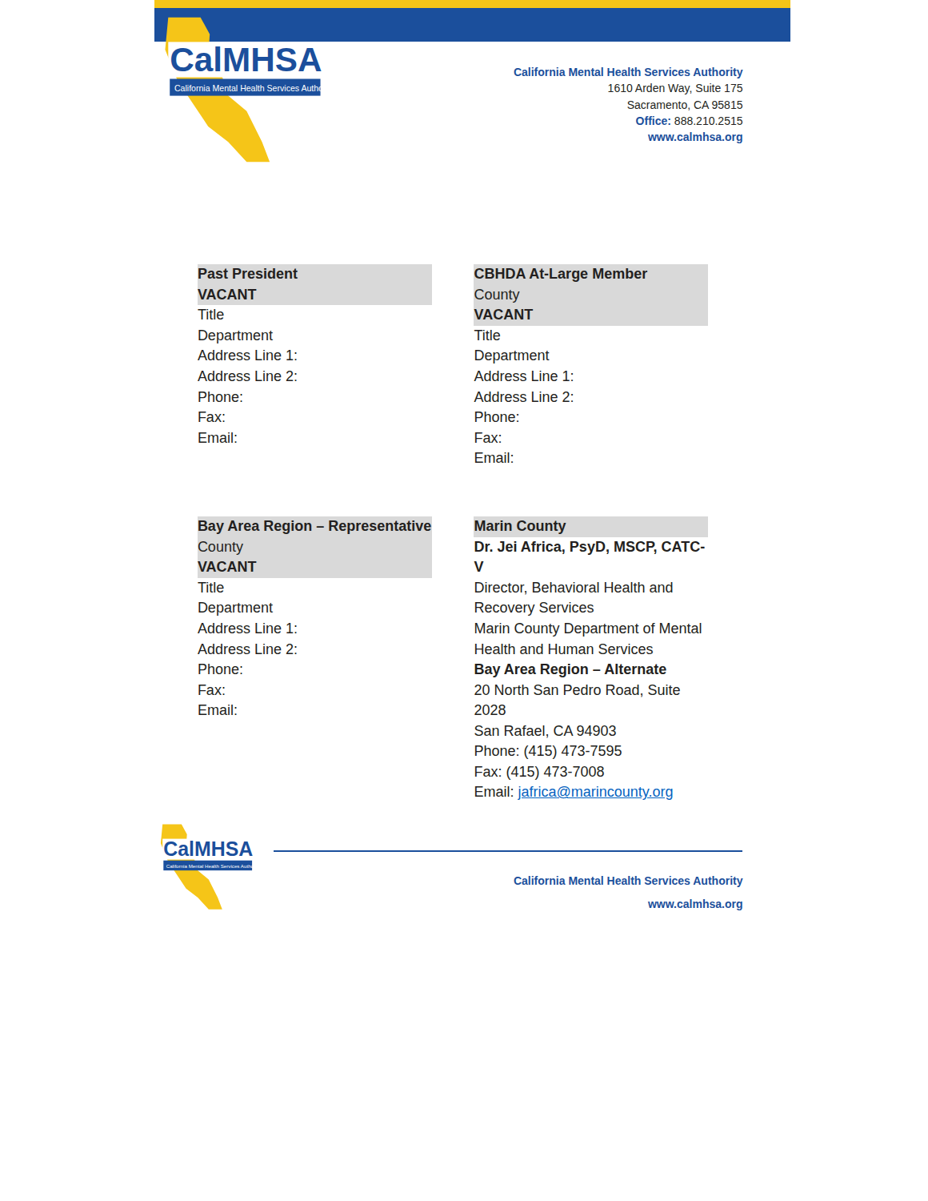California Mental Health Services Authority
1610 Arden Way, Suite 175
Sacramento, CA 95815
Office: 888.210.2515
www.calmhsa.org
Past President
VACANT
Title
Department
Address Line 1:
Address Line 2:
Phone:
Fax:
Email:
CBHDA At-Large Member
County
VACANT
Title
Department
Address Line 1:
Address Line 2:
Phone:
Fax:
Email:
Bay Area Region – Representative
County
VACANT
Title
Department
Address Line 1:
Address Line 2:
Phone:
Fax:
Email:
Marin County
Dr. Jei Africa, PsyD, MSCP, CATC-V
Director, Behavioral Health and Recovery Services
Marin County Department of Mental Health and Human Services
Bay Area Region – Alternate
20 North San Pedro Road, Suite 2028
San Rafael, CA 94903
Phone: (415) 473-7595
Fax: (415) 473-7008
Email: jafrica@marincounty.org
California Mental Health Services Authority
www.calmhsa.org